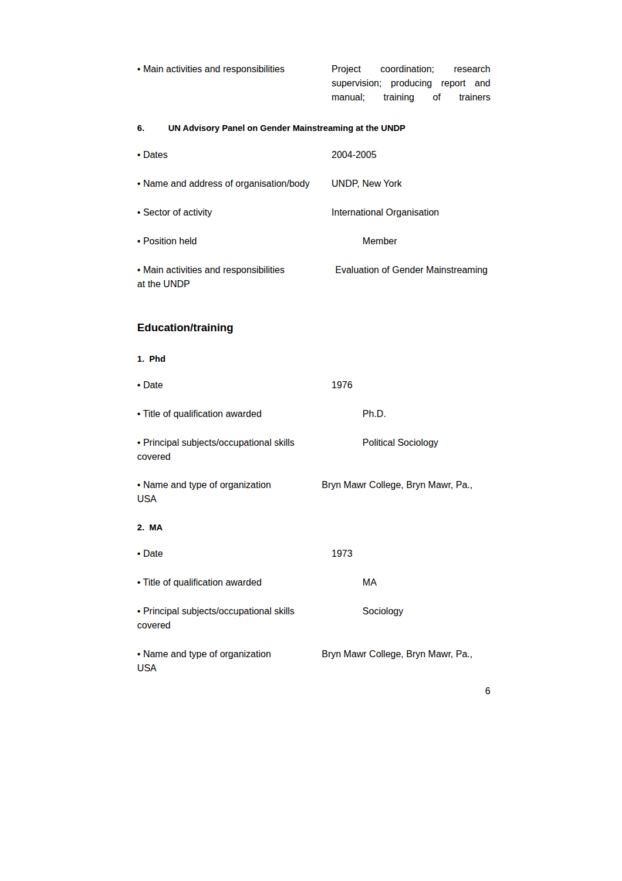• Main activities and responsibilities
Project coordination; research
supervision; producing report and manual; training of trainers
6. UN Advisory Panel on Gender Mainstreaming at the UNDP
• Dates
2004-2005
• Name and address of organisation/body
UNDP, New York
• Sector of activity
International Organisation
• Position held
Member
• Main activities and responsibilities Evaluation of Gender Mainstreaming at the UNDP
Education/training
1. Phd
• Date
1976
• Title of qualification awarded
Ph.D.
• Principal subjects/occupational skills covered
Political Sociology
• Name and type of organization Bryn Mawr College, Bryn Mawr, Pa., USA
2. MA
• Date
1973
• Title of qualification awarded
MA
• Principal subjects/occupational skills covered
Sociology
• Name and type of organization Bryn Mawr College, Bryn Mawr, Pa., USA
6